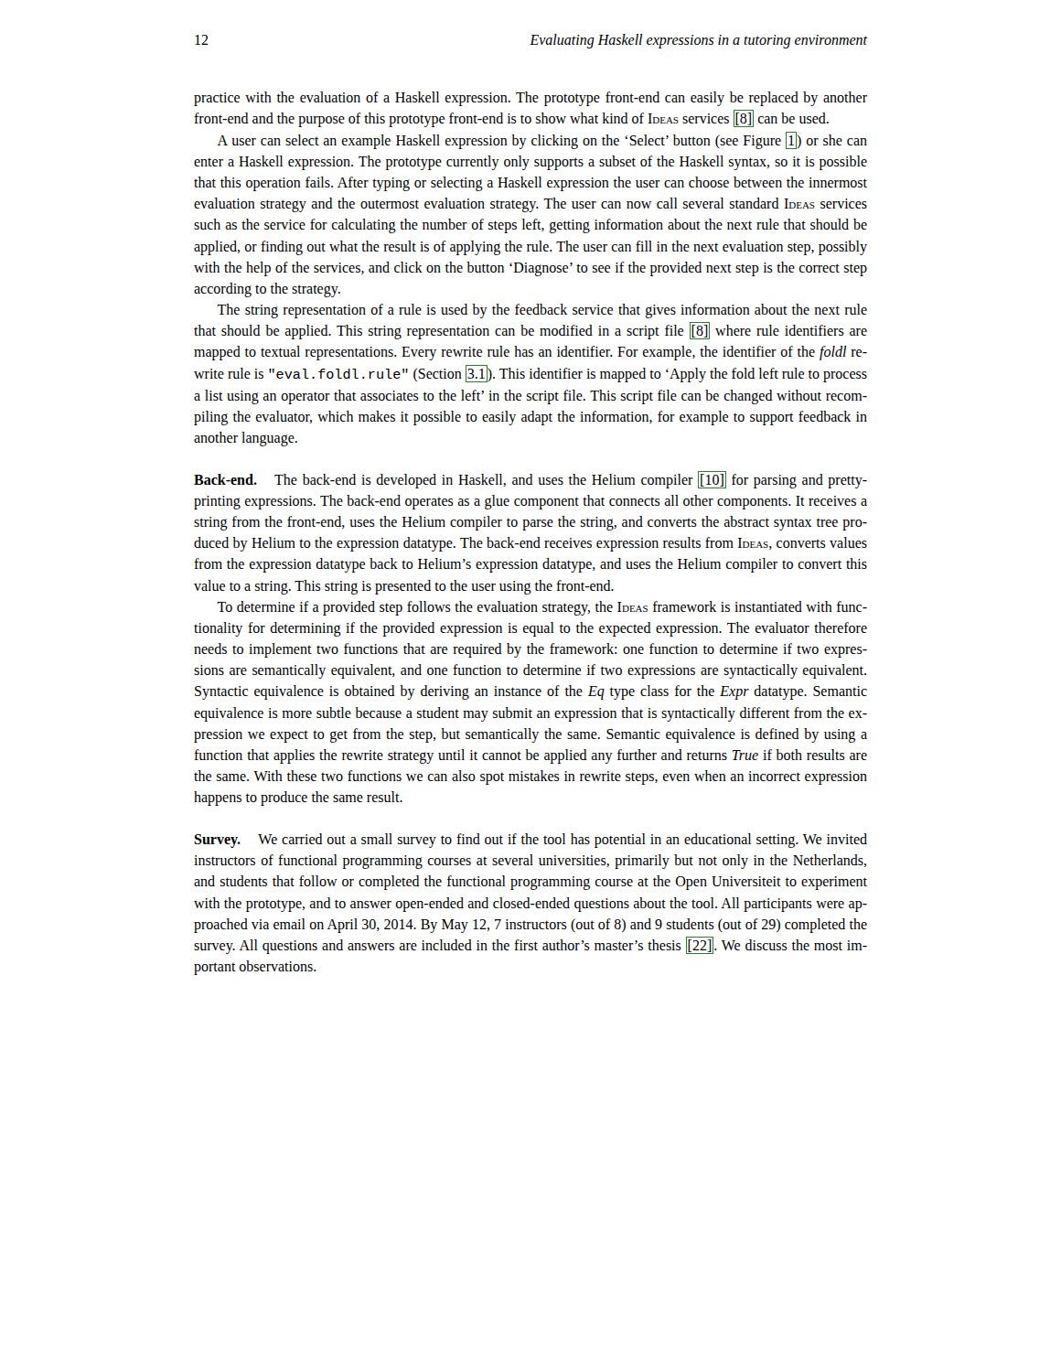12 Evaluating Haskell expressions in a tutoring environment
practice with the evaluation of a Haskell expression. The prototype front-end can easily be replaced by another front-end and the purpose of this prototype front-end is to show what kind of Ideas services [8] can be used.
A user can select an example Haskell expression by clicking on the ‘Select’ button (see Figure 1) or she can enter a Haskell expression. The prototype currently only supports a subset of the Haskell syntax, so it is possible that this operation fails. After typing or selecting a Haskell expression the user can choose between the innermost evaluation strategy and the outermost evaluation strategy. The user can now call several standard Ideas services such as the service for calculating the number of steps left, getting information about the next rule that should be applied, or finding out what the result is of applying the rule. The user can fill in the next evaluation step, possibly with the help of the services, and click on the button ‘Diagnose’ to see if the provided next step is the correct step according to the strategy.
The string representation of a rule is used by the feedback service that gives information about the next rule that should be applied. This string representation can be modified in a script file [8] where rule identifiers are mapped to textual representations. Every rewrite rule has an identifier. For example, the identifier of the foldl rewrite rule is "eval.foldl.rule" (Section 3.1). This identifier is mapped to ‘Apply the fold left rule to process a list using an operator that associates to the left’ in the script file. This script file can be changed without recompiling the evaluator, which makes it possible to easily adapt the information, for example to support feedback in another language.
Back-end. The back-end is developed in Haskell, and uses the Helium compiler [10] for parsing and pretty-printing expressions. The back-end operates as a glue component that connects all other components. It receives a string from the front-end, uses the Helium compiler to parse the string, and converts the abstract syntax tree produced by Helium to the expression datatype. The back-end receives expression results from Ideas, converts values from the expression datatype back to Helium’s expression datatype, and uses the Helium compiler to convert this value to a string. This string is presented to the user using the front-end.
To determine if a provided step follows the evaluation strategy, the Ideas framework is instantiated with functionality for determining if the provided expression is equal to the expected expression. The evaluator therefore needs to implement two functions that are required by the framework: one function to determine if two expressions are semantically equivalent, and one function to determine if two expressions are syntactically equivalent. Syntactic equivalence is obtained by deriving an instance of the Eq type class for the Expr datatype. Semantic equivalence is more subtle because a student may submit an expression that is syntactically different from the expression we expect to get from the step, but semantically the same. Semantic equivalence is defined by using a function that applies the rewrite strategy until it cannot be applied any further and returns True if both results are the same. With these two functions we can also spot mistakes in rewrite steps, even when an incorrect expression happens to produce the same result.
Survey. We carried out a small survey to find out if the tool has potential in an educational setting. We invited instructors of functional programming courses at several universities, primarily but not only in the Netherlands, and students that follow or completed the functional programming course at the Open Universiteit to experiment with the prototype, and to answer open-ended and closed-ended questions about the tool. All participants were approached via email on April 30, 2014. By May 12, 7 instructors (out of 8) and 9 students (out of 29) completed the survey. All questions and answers are included in the first author’s master’s thesis [22]. We discuss the most important observations.